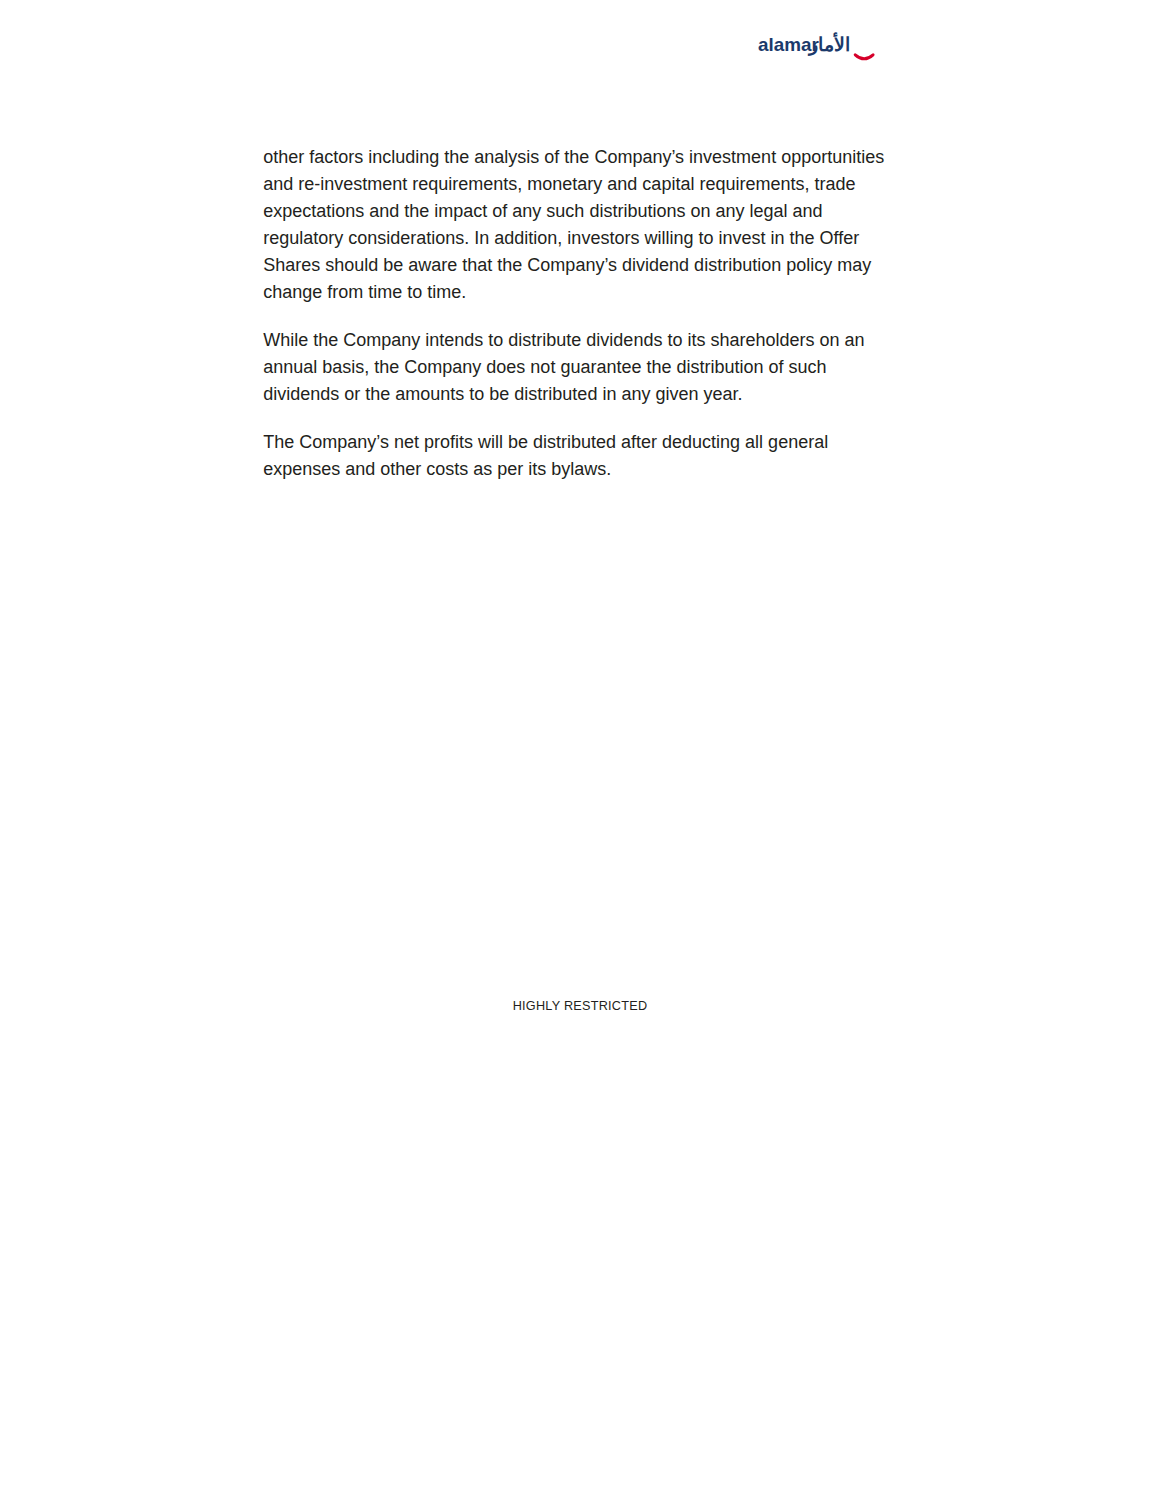alamar الأمار
other factors including the analysis of the Company’s investment opportunities and re-investment requirements, monetary and capital requirements, trade expectations and the impact of any such distributions on any legal and regulatory considerations. In addition, investors willing to invest in the Offer Shares should be aware that the Company’s dividend distribution policy may change from time to time.
While the Company intends to distribute dividends to its shareholders on an annual basis, the Company does not guarantee the distribution of such dividends or the amounts to be distributed in any given year.
The Company’s net profits will be distributed after deducting all general expenses and other costs as per its bylaws.
HIGHLY RESTRICTED